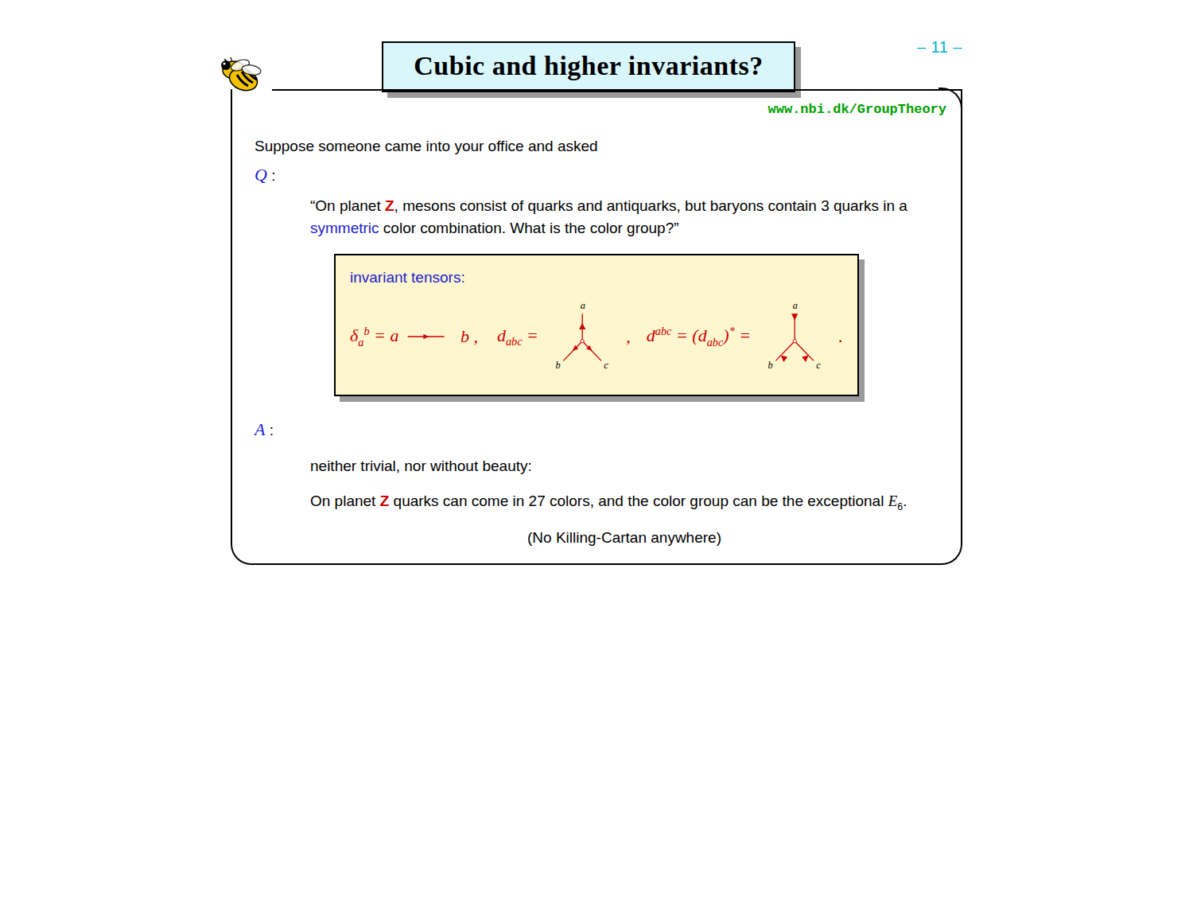– 11 –
Cubic and higher invariants?
www.nbi.dk/GroupTheory
Suppose someone came into your office and asked
Q :
“On planet Z, mesons consist of quarks and antiquarks, but baryons contain 3 quarks in a symmetric color combination. What is the color group?”
invariant tensors:
δab = a b , dabc = a b c , dabc = (dabc)* = a b c .
A :
neither trivial, nor without beauty:
On planet Z quarks can come in 27 colors, and the color group can be the exceptional E6.
(No Killing-Cartan anywhere)